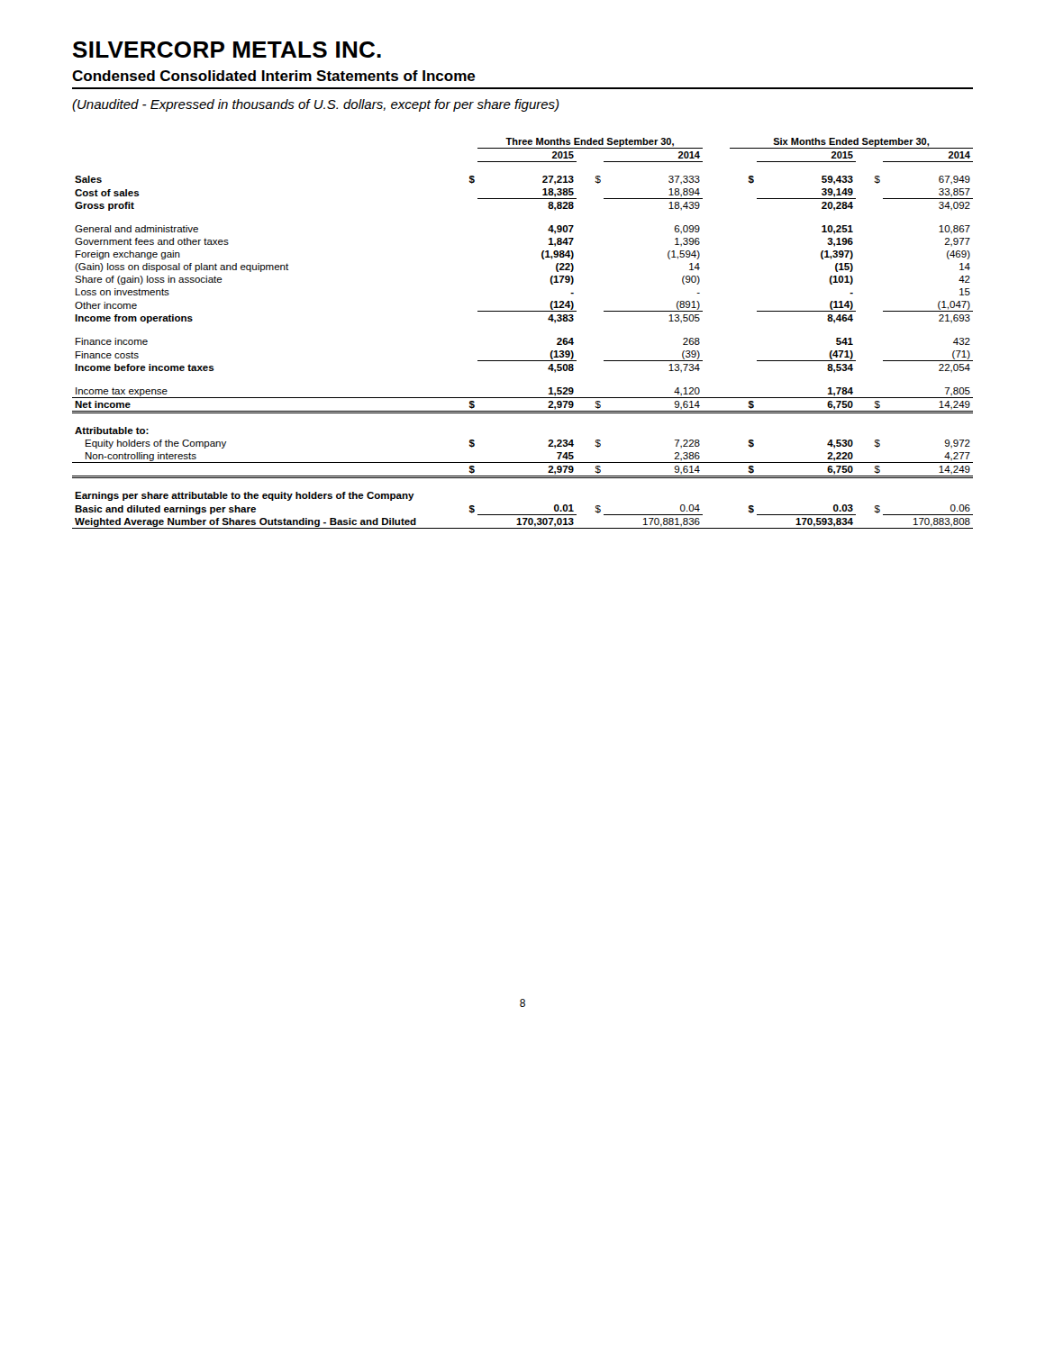SILVERCORP METALS INC.
Condensed Consolidated Interim Statements of Income
(Unaudited - Expressed in thousands of U.S. dollars, except for per share figures)
| | | Three Months Ended September 30, | | Six Months Ended September 30, |
| --- | --- | --- | --- | --- |
| | | 2015 | | 2014 | | | 2015 | | 2014 |
| Sales | $ | 27,213 | $ | 37,333 | | $ | 59,433 | $ | 67,949 |
| Cost of sales | | 18,385 | | 18,894 | | | 39,149 | | 33,857 |
| Gross profit | | 8,828 | | 18,439 | | | 20,284 | | 34,092 |
| General and administrative | | 4,907 | | 6,099 | | | 10,251 | | 10,867 |
| Government fees and other taxes | | 1,847 | | 1,396 | | | 3,196 | | 2,977 |
| Foreign exchange gain | | (1,984) | | (1,594) | | | (1,397) | | (469) |
| (Gain) loss on disposal of plant and equipment | | (22) | | 14 | | | (15) | | 14 |
| Share of (gain) loss in associate | | (179) | | (90) | | | (101) | | 42 |
| Loss on investments | | - | | - | | | - | | 15 |
| Other income | | (124) | | (891) | | | (114) | | (1,047) |
| Income from operations | | 4,383 | | 13,505 | | | 8,464 | | 21,693 |
| Finance income | | 264 | | 268 | | | 541 | | 432 |
| Finance costs | | (139) | | (39) | | | (471) | | (71) |
| Income before income taxes | | 4,508 | | 13,734 | | | 8,534 | | 22,054 |
| Income tax expense | | 1,529 | | 4,120 | | | 1,784 | | 7,805 |
| Net income | $ | 2,979 | $ | 9,614 | | $ | 6,750 | $ | 14,249 |
| Attributable to: | |
| Equity holders of the Company | $ | 2,234 | $ | 7,228 | | $ | 4,530 | $ | 9,972 |
| Non-controlling interests | | 745 | | 2,386 | | | 2,220 | | 4,277 |
| | $ | 2,979 | $ | 9,614 | | $ | 6,750 | $ | 14,249 |
| Earnings per share attributable to the equity holders of the Company | |
| Basic and diluted earnings per share | $ | 0.01 | $ | 0.04 | | $ | 0.03 | $ | 0.06 |
| Weighted Average Number of Shares Outstanding - Basic and Diluted | | 170,307,013 | | 170,881,836 | | | 170,593,834 | | 170,883,808 |
8